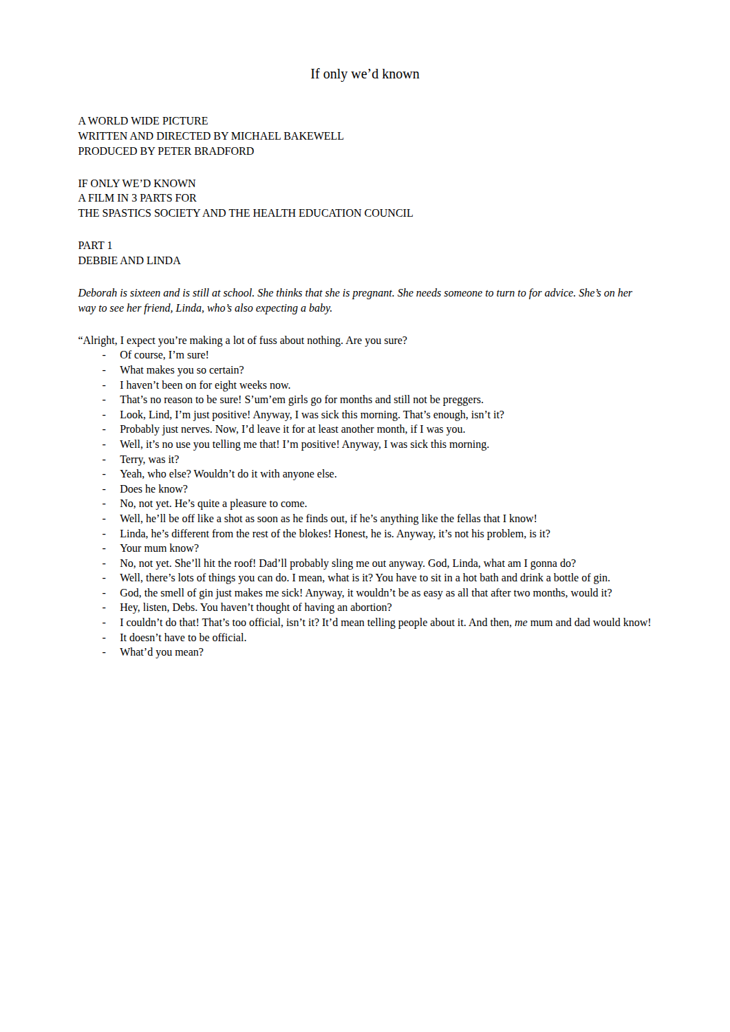If only we’d known
A WORLD WIDE PICTURE
WRITTEN AND DIRECTED BY MICHAEL BAKEWELL
PRODUCED BY PETER BRADFORD
IF ONLY WE’D KNOWN
A FILM IN 3 PARTS FOR
THE SPASTICS SOCIETY AND THE HEALTH EDUCATION COUNCIL
PART 1
DEBBIE AND LINDA
Deborah is sixteen and is still at school. She thinks that she is pregnant. She needs someone to turn to for advice. She’s on her way to see her friend, Linda, who’s also expecting a baby.
“Alright, I expect you’re making a lot of fuss about nothing. Are you sure?
Of course, I’m sure!
What makes you so certain?
I haven’t been on for eight weeks now.
That’s no reason to be sure! S’um’em girls go for months and still not be preggers.
Look, Lind, I’m just positive! Anyway, I was sick this morning. That’s enough, isn’t it?
Probably just nerves. Now, I’d leave it for at least another month, if I was you.
Well, it’s no use you telling me that! I’m positive! Anyway, I was sick this morning.
Terry, was it?
Yeah, who else? Wouldn’t do it with anyone else.
Does he know?
No, not yet. He’s quite a pleasure to come.
Well, he’ll be off like a shot as soon as he finds out, if he’s anything like the fellas that I know!
Linda, he’s different from the rest of the blokes! Honest, he is. Anyway, it’s not his problem, is it?
Your mum know?
No, not yet. She’ll hit the roof! Dad’ll probably sling me out anyway. God, Linda, what am I gonna do?
Well, there’s lots of things you can do. I mean, what is it? You have to sit in a hot bath and drink a bottle of gin.
God, the smell of gin just makes me sick! Anyway, it wouldn’t be as easy as all that after two months, would it?
Hey, listen, Debs. You haven’t thought of having an abortion?
I couldn’t do that! That’s too official, isn’t it? It’d mean telling people about it. And then, me mum and dad would know!
It doesn’t have to be official.
What’d you mean?